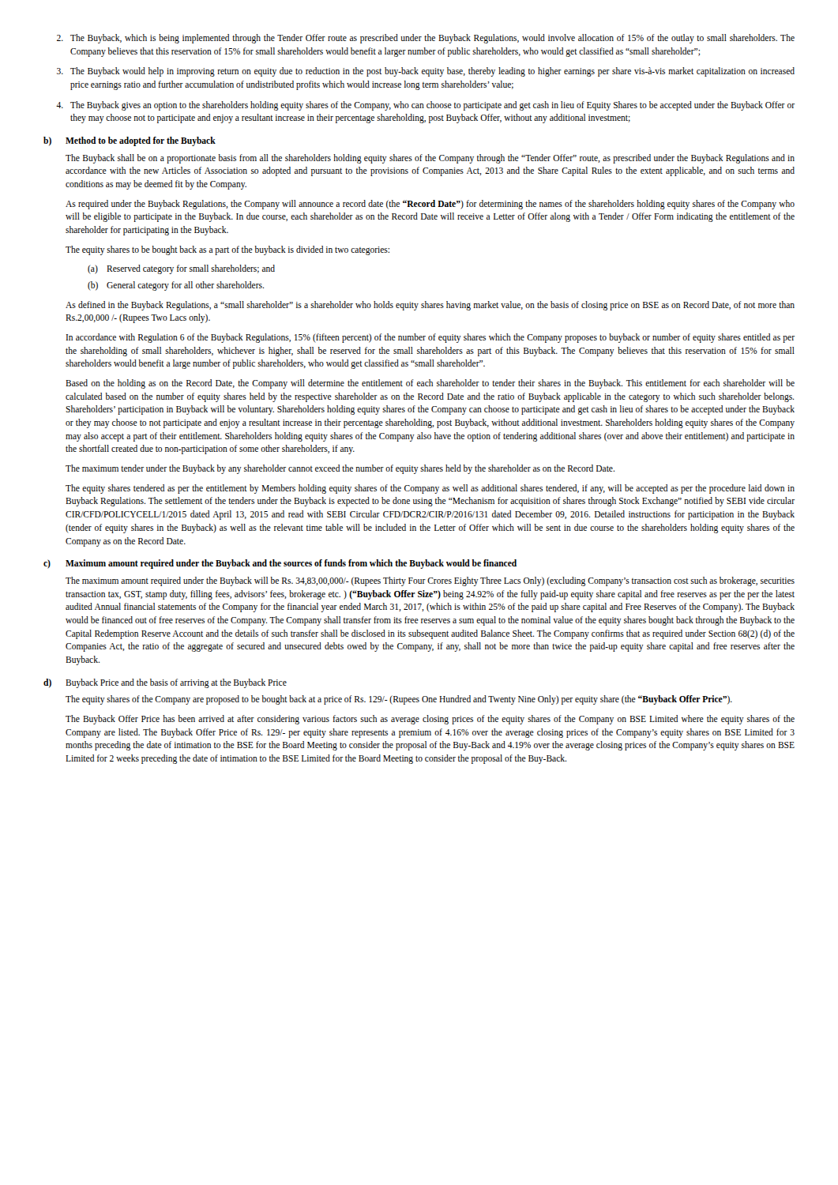The Buyback, which is being implemented through the Tender Offer route as prescribed under the Buyback Regulations, would involve allocation of 15% of the outlay to small shareholders. The Company believes that this reservation of 15% for small shareholders would benefit a larger number of public shareholders, who would get classified as “small shareholder”;
The Buyback would help in improving return on equity due to reduction in the post buy-back equity base, thereby leading to higher earnings per share vis-à-vis market capitalization on increased price earnings ratio and further accumulation of undistributed profits which would increase long term shareholders’ value;
The Buyback gives an option to the shareholders holding equity shares of the Company, who can choose to participate and get cash in lieu of Equity Shares to be accepted under the Buyback Offer or they may choose not to participate and enjoy a resultant increase in their percentage shareholding, post Buyback Offer, without any additional investment;
b)
Method to be adopted for the Buyback
The Buyback shall be on a proportionate basis from all the shareholders holding equity shares of the Company through the “Tender Offer” route, as prescribed under the Buyback Regulations and in accordance with the new Articles of Association so adopted and pursuant to the provisions of Companies Act, 2013 and the Share Capital Rules to the extent applicable, and on such terms and conditions as may be deemed fit by the Company.
As required under the Buyback Regulations, the Company will announce a record date (the “Record Date”) for determining the names of the shareholders holding equity shares of the Company who will be eligible to participate in the Buyback. In due course, each shareholder as on the Record Date will receive a Letter of Offer along with a Tender / Offer Form indicating the entitlement of the shareholder for participating in the Buyback.
The equity shares to be bought back as a part of the buyback is divided in two categories:
(a) Reserved category for small shareholders; and
(b) General category for all other shareholders.
As defined in the Buyback Regulations, a “small shareholder” is a shareholder who holds equity shares having market value, on the basis of closing price on BSE as on Record Date, of not more than Rs.2,00,000 /- (Rupees Two Lacs only).
In accordance with Regulation 6 of the Buyback Regulations, 15% (fifteen percent) of the number of equity shares which the Company proposes to buyback or number of equity shares entitled as per the shareholding of small shareholders, whichever is higher, shall be reserved for the small shareholders as part of this Buyback. The Company believes that this reservation of 15% for small shareholders would benefit a large number of public shareholders, who would get classified as “small shareholder”.
Based on the holding as on the Record Date, the Company will determine the entitlement of each shareholder to tender their shares in the Buyback. This entitlement for each shareholder will be calculated based on the number of equity shares held by the respective shareholder as on the Record Date and the ratio of Buyback applicable in the category to which such shareholder belongs. Shareholders’ participation in Buyback will be voluntary. Shareholders holding equity shares of the Company can choose to participate and get cash in lieu of shares to be accepted under the Buyback or they may choose to not participate and enjoy a resultant increase in their percentage shareholding, post Buyback, without additional investment. Shareholders holding equity shares of the Company may also accept a part of their entitlement. Shareholders holding equity shares of the Company also have the option of tendering additional shares (over and above their entitlement) and participate in the shortfall created due to non-participation of some other shareholders, if any.
The maximum tender under the Buyback by any shareholder cannot exceed the number of equity shares held by the shareholder as on the Record Date.
The equity shares tendered as per the entitlement by Members holding equity shares of the Company as well as additional shares tendered, if any, will be accepted as per the procedure laid down in Buyback Regulations. The settlement of the tenders under the Buyback is expected to be done using the “Mechanism for acquisition of shares through Stock Exchange” notified by SEBI vide circular CIR/CFD/POLICYCELL/1/2015 dated April 13, 2015 and read with SEBI Circular CFD/DCR2/CIR/P/2016/131 dated December 09, 2016. Detailed instructions for participation in the Buyback (tender of equity shares in the Buyback) as well as the relevant time table will be included in the Letter of Offer which will be sent in due course to the shareholders holding equity shares of the Company as on the Record Date.
c)
Maximum amount required under the Buyback and the sources of funds from which the Buyback would be financed
The maximum amount required under the Buyback will be Rs. 34,83,00,000/- (Rupees Thirty Four Crores Eighty Three Lacs Only) (excluding Company’s transaction cost such as brokerage, securities transaction tax, GST, stamp duty, filling fees, advisors’ fees, brokerage etc. ) (“Buyback Offer Size”) being 24.92% of the fully paid-up equity share capital and free reserves as per the per the latest audited Annual financial statements of the Company for the financial year ended March 31, 2017, (which is within 25% of the paid up share capital and Free Reserves of the Company). The Buyback would be financed out of free reserves of the Company. The Company shall transfer from its free reserves a sum equal to the nominal value of the equity shares bought back through the Buyback to the Capital Redemption Reserve Account and the details of such transfer shall be disclosed in its subsequent audited Balance Sheet. The Company confirms that as required under Section 68(2) (d) of the Companies Act, the ratio of the aggregate of secured and unsecured debts owed by the Company, if any, shall not be more than twice the paid-up equity share capital and free reserves after the Buyback.
d)
Buyback Price and the basis of arriving at the Buyback Price
The equity shares of the Company are proposed to be bought back at a price of Rs. 129/- (Rupees One Hundred and Twenty Nine Only) per equity share (the “Buyback Offer Price”).
The Buyback Offer Price has been arrived at after considering various factors such as average closing prices of the equity shares of the Company on BSE Limited where the equity shares of the Company are listed. The Buyback Offer Price of Rs. 129/- per equity share represents a premium of 4.16% over the average closing prices of the Company’s equity shares on BSE Limited for 3 months preceding the date of intimation to the BSE for the Board Meeting to consider the proposal of the Buy-Back and 4.19% over the average closing prices of the Company’s equity shares on BSE Limited for 2 weeks preceding the date of intimation to the BSE Limited for the Board Meeting to consider the proposal of the Buy-Back.